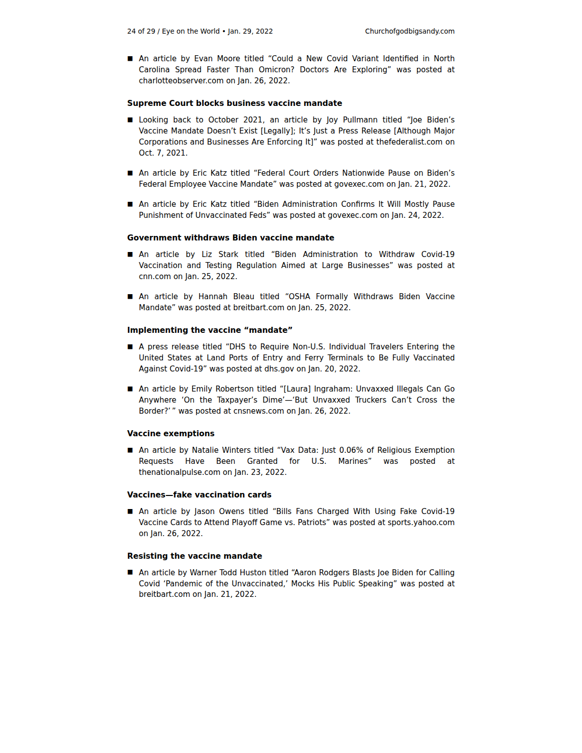24 of 29 / Eye on the World • Jan. 29, 2022
Churchofgodbigsandy.com
An article by Evan Moore titled “Could a New Covid Variant Identified in North Carolina Spread Faster Than Omicron? Doctors Are Exploring” was posted at charlotteobserver.com on Jan. 26, 2022.
Supreme Court blocks business vaccine mandate
Looking back to October 2021, an article by Joy Pullmann titled “Joe Biden’s Vaccine Mandate Doesn’t Exist [Legally]; It’s Just a Press Release [Although Major Corporations and Businesses Are Enforcing It]” was posted at thefederalist.com on Oct. 7, 2021.
An article by Eric Katz titled “Federal Court Orders Nationwide Pause on Biden’s Federal Employee Vaccine Mandate” was posted at govexec.com on Jan. 21, 2022.
An article by Eric Katz titled “Biden Administration Confirms It Will Mostly Pause Punishment of Unvaccinated Feds” was posted at govexec.com on Jan. 24, 2022.
Government withdraws Biden vaccine mandate
An article by Liz Stark titled “Biden Administration to Withdraw Covid-19 Vaccination and Testing Regulation Aimed at Large Businesses” was posted at cnn.com on Jan. 25, 2022.
An article by Hannah Bleau titled “OSHA Formally Withdraws Biden Vaccine Mandate” was posted at breitbart.com on Jan. 25, 2022.
Implementing the vaccine “mandate”
A press release titled “DHS to Require Non-U.S. Individual Travelers Entering the United States at Land Ports of Entry and Ferry Terminals to Be Fully Vaccinated Against Covid-19” was posted at dhs.gov on Jan. 20, 2022.
An article by Emily Robertson titled “[Laura] Ingraham: Unvaxxed Illegals Can Go Anywhere ‘On the Taxpayer’s Dime’—‘But Unvaxxed Truckers Can’t Cross the Border?’ ” was posted at cnsnews.com on Jan. 26, 2022.
Vaccine exemptions
An article by Natalie Winters titled “Vax Data: Just 0.06% of Religious Exemption Requests Have Been Granted for U.S. Marines” was posted at thenationalpulse.com on Jan. 23, 2022.
Vaccines—fake vaccination cards
An article by Jason Owens titled “Bills Fans Charged With Using Fake Covid-19 Vaccine Cards to Attend Playoff Game vs. Patriots” was posted at sports.yahoo.com on Jan. 26, 2022.
Resisting the vaccine mandate
An article by Warner Todd Huston titled “Aaron Rodgers Blasts Joe Biden for Calling Covid ‘Pandemic of the Unvaccinated,’ Mocks His Public Speaking” was posted at breitbart.com on Jan. 21, 2022.